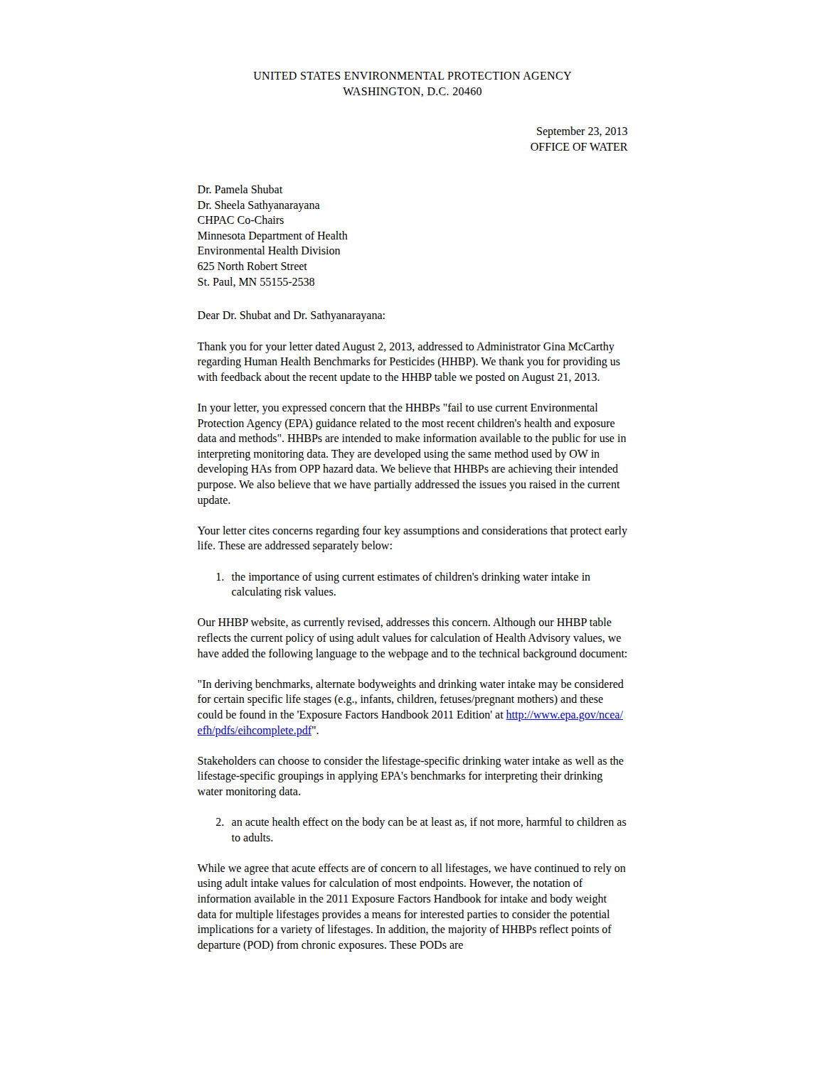UNITED STATES ENVIRONMENTAL PROTECTION AGENCY
WASHINGTON, D.C. 20460
September 23, 2013
OFFICE OF WATER
Dr. Pamela Shubat
Dr. Sheela Sathyanarayana
CHPAC Co-Chairs
Minnesota Department of Health
Environmental Health Division
625 North Robert Street
St. Paul, MN 55155-2538
Dear Dr. Shubat and Dr. Sathyanarayana:
Thank you for your letter dated August 2, 2013, addressed to Administrator Gina McCarthy regarding Human Health Benchmarks for Pesticides (HHBP). We thank you for providing us with feedback about the recent update to the HHBP table we posted on August 21, 2013.
In your letter, you expressed concern that the HHBPs "fail to use current Environmental Protection Agency (EPA) guidance related to the most recent children's health and exposure data and methods". HHBPs are intended to make information available to the public for use in interpreting monitoring data. They are developed using the same method used by OW in developing HAs from OPP hazard data. We believe that HHBPs are achieving their intended purpose. We also believe that we have partially addressed the issues you raised in the current update.
Your letter cites concerns regarding four key assumptions and considerations that protect early life. These are addressed separately below:
the importance of using current estimates of children's drinking water intake in calculating risk values.
Our HHBP website, as currently revised, addresses this concern. Although our HHBP table reflects the current policy of using adult values for calculation of Health Advisory values, we have added the following language to the webpage and to the technical background document:
"In deriving benchmarks, alternate bodyweights and drinking water intake may be considered for certain specific life stages (e.g., infants, children, fetuses/pregnant mothers) and these could be found in the 'Exposure Factors Handbook 2011 Edition' at http://www.epa.gov/ncea/efh/pdfs/eihcomplete.pdf".
Stakeholders can choose to consider the lifestage-specific drinking water intake as well as the lifestage-specific groupings in applying EPA's benchmarks for interpreting their drinking water monitoring data.
an acute health effect on the body can be at least as, if not more, harmful to children as to adults.
While we agree that acute effects are of concern to all lifestages, we have continued to rely on using adult intake values for calculation of most endpoints. However, the notation of information available in the 2011 Exposure Factors Handbook for intake and body weight data for multiple lifestages provides a means for interested parties to consider the potential implications for a variety of lifestages. In addition, the majority of HHBPs reflect points of departure (POD) from chronic exposures. These PODs are